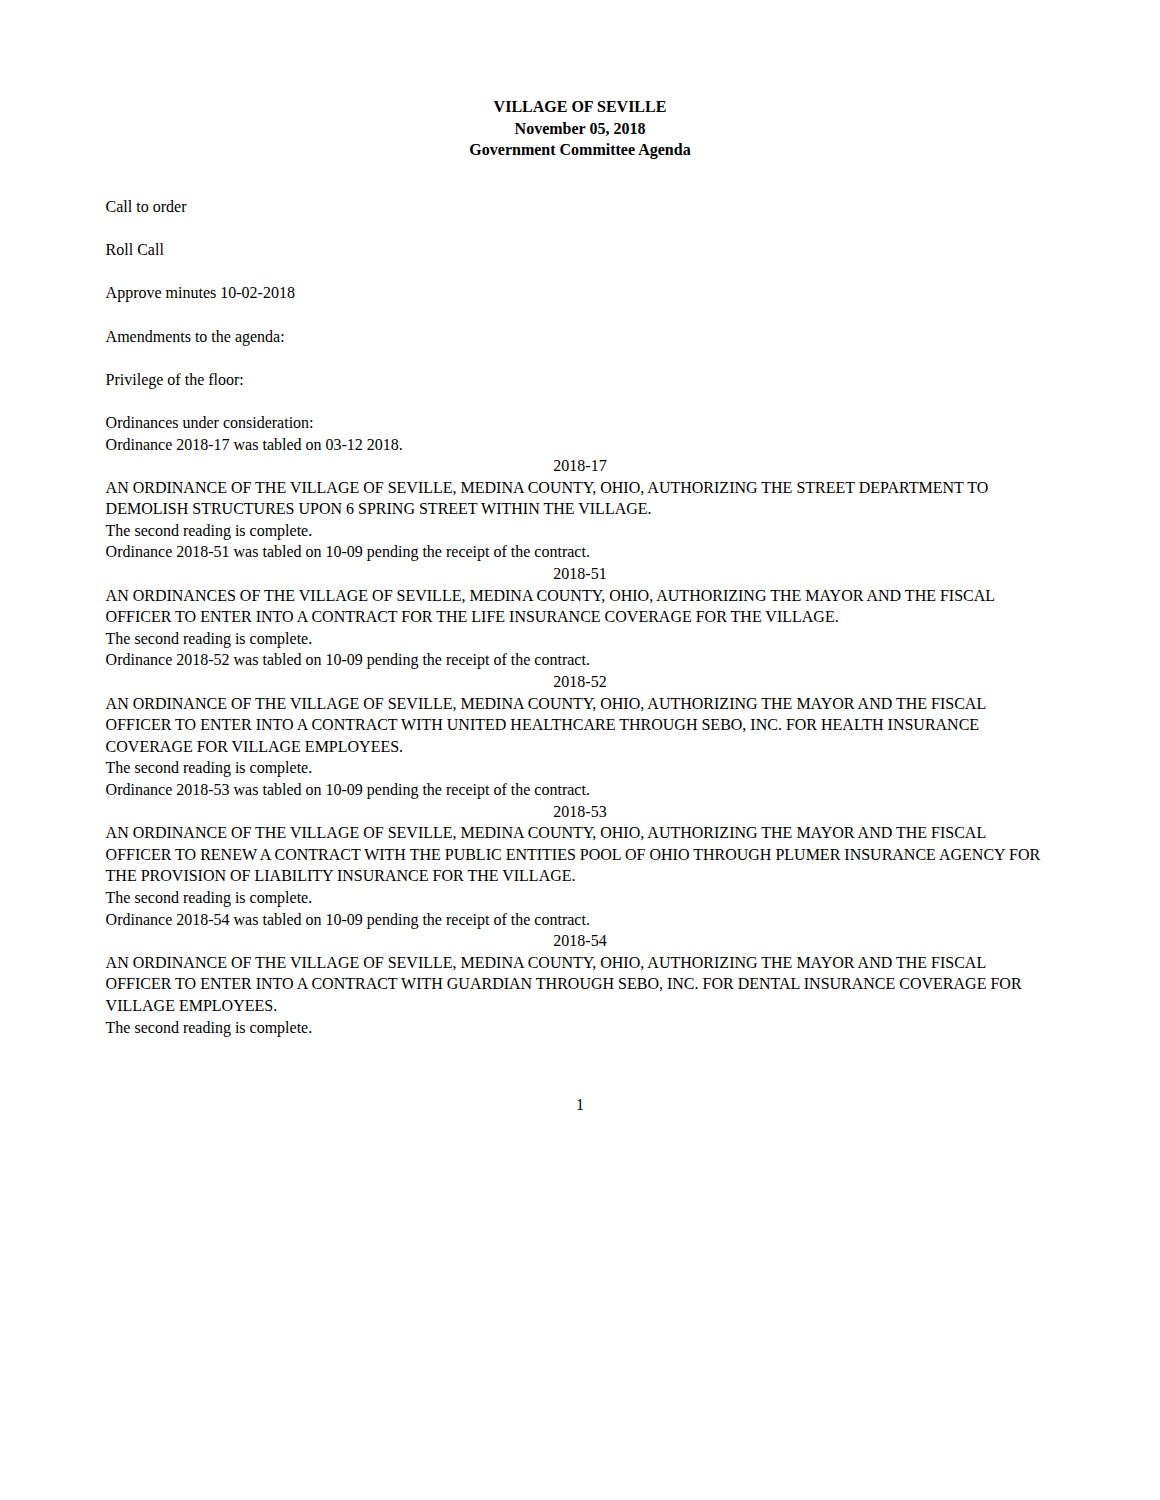VILLAGE OF SEVILLE November 05, 2018 Government Committee Agenda
Call to order
Roll Call
Approve minutes 10-02-2018
Amendments to the agenda:
Privilege of the floor:
Ordinances under consideration:
Ordinance 2018-17 was tabled on 03-12 2018.
2018-17
AN ORDINANCE OF THE VILLAGE OF SEVILLE, MEDINA COUNTY, OHIO, AUTHORIZING THE STREET DEPARTMENT TO DEMOLISH STRUCTURES UPON 6 SPRING STREET WITHIN THE VILLAGE.
The second reading is complete.
Ordinance 2018-51 was tabled on 10-09 pending the receipt of the contract.
2018-51
AN ORDINANCES OF THE VILLAGE OF SEVILLE, MEDINA COUNTY, OHIO, AUTHORIZING THE MAYOR AND THE FISCAL OFFICER TO ENTER INTO A CONTRACT FOR THE LIFE INSURANCE COVERAGE FOR THE VILLAGE.
The second reading is complete.
Ordinance 2018-52 was tabled on 10-09 pending the receipt of the contract.
2018-52
AN ORDINANCE OF THE VILLAGE OF SEVILLE, MEDINA COUNTY, OHIO, AUTHORIZING THE MAYOR AND THE FISCAL OFFICER TO ENTER INTO A CONTRACT WITH UNITED HEALTHCARE THROUGH SEBO, INC. FOR HEALTH INSURANCE COVERAGE FOR VILLAGE EMPLOYEES.
The second reading is complete.
Ordinance 2018-53 was tabled on 10-09 pending the receipt of the contract.
2018-53
AN ORDINANCE OF THE VILLAGE OF SEVILLE, MEDINA COUNTY, OHIO, AUTHORIZING THE MAYOR AND THE FISCAL OFFICER TO RENEW A CONTRACT WITH THE PUBLIC ENTITIES POOL OF OHIO THROUGH PLUMER INSURANCE AGENCY FOR THE PROVISION OF LIABILITY INSURANCE FOR THE VILLAGE.
The second reading is complete.
Ordinance 2018-54 was tabled on 10-09 pending the receipt of the contract.
2018-54
AN ORDINANCE OF THE VILLAGE OF SEVILLE, MEDINA COUNTY, OHIO, AUTHORIZING THE MAYOR AND THE FISCAL OFFICER TO ENTER INTO A CONTRACT WITH GUARDIAN THROUGH SEBO, INC. FOR DENTAL INSURANCE COVERAGE FOR VILLAGE EMPLOYEES.
The second reading is complete.
1